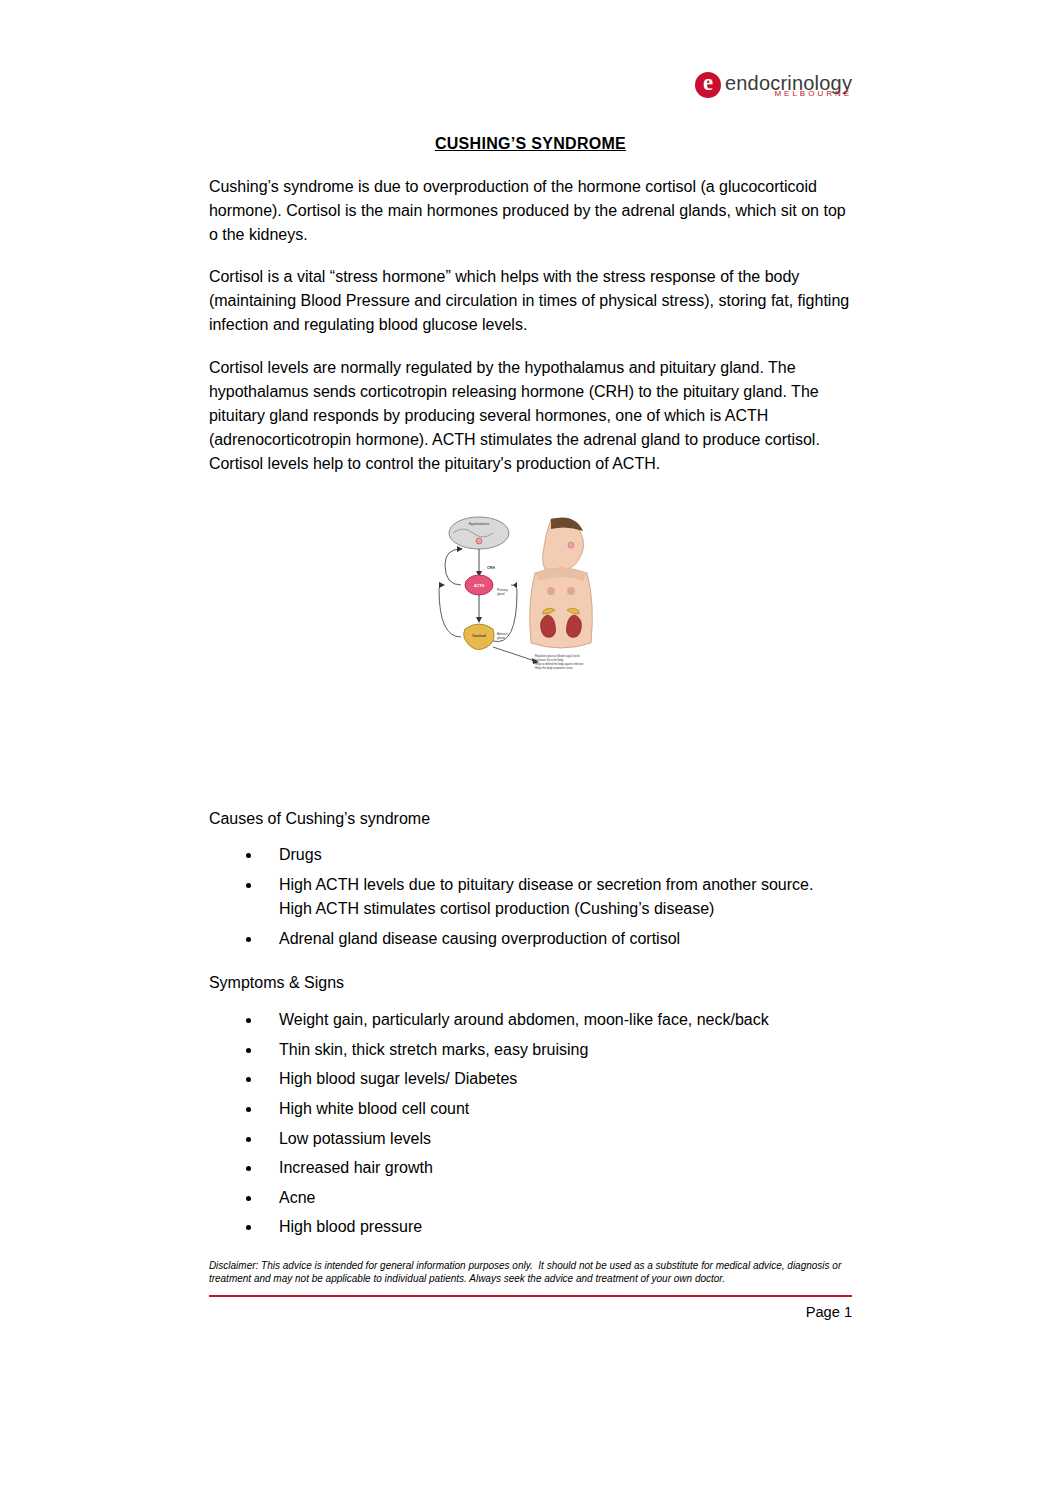eendocrinology
MELBOURNE
CUSHING’S SYNDROME
Cushing’s syndrome is due to overproduction of the hormone cortisol (a glucocorticoid hormone). Cortisol is the main hormones produced by the adrenal glands, which sit on top o the kidneys.
Cortisol is a vital “stress hormone” which helps with the stress response of the body (maintaining Blood Pressure and circulation in times of physical stress), storing fat, fighting infection and regulating blood glucose levels.
Cortisol levels are normally regulated by the hypothalamus and pituitary gland. The hypothalamus sends corticotropin releasing hormone (CRH) to the pituitary gland. The pituitary gland responds by producing several hormones, one of which is ACTH (adrenocorticotropin hormone). ACTH stimulates the adrenal gland to produce cortisol. Cortisol levels help to control the pituitary's production of ACTH.
Hypothalamus CRH ACTH Pituitary gland Cortisol Adrenal gland Regulates glucose (blood sugar) levels Increases fat in the body Helps to defend the body against infection Helps the body respond to stress
Causes of Cushing’s syndrome
Drugs
High ACTH levels due to pituitary disease or secretion from another source. High ACTH stimulates cortisol production (Cushing’s disease)
Adrenal gland disease causing overproduction of cortisol
Symptoms & Signs
Weight gain, particularly around abdomen, moon-like face, neck/back
Thin skin, thick stretch marks, easy bruising
High blood sugar levels/ Diabetes
High white blood cell count
Low potassium levels
Increased hair growth
Acne
High blood pressure
Disclaimer: This advice is intended for general information purposes only. It should not be used as a substitute for medical advice, diagnosis or treatment and may not be applicable to individual patients. Always seek the advice and treatment of your own doctor.
Page 1